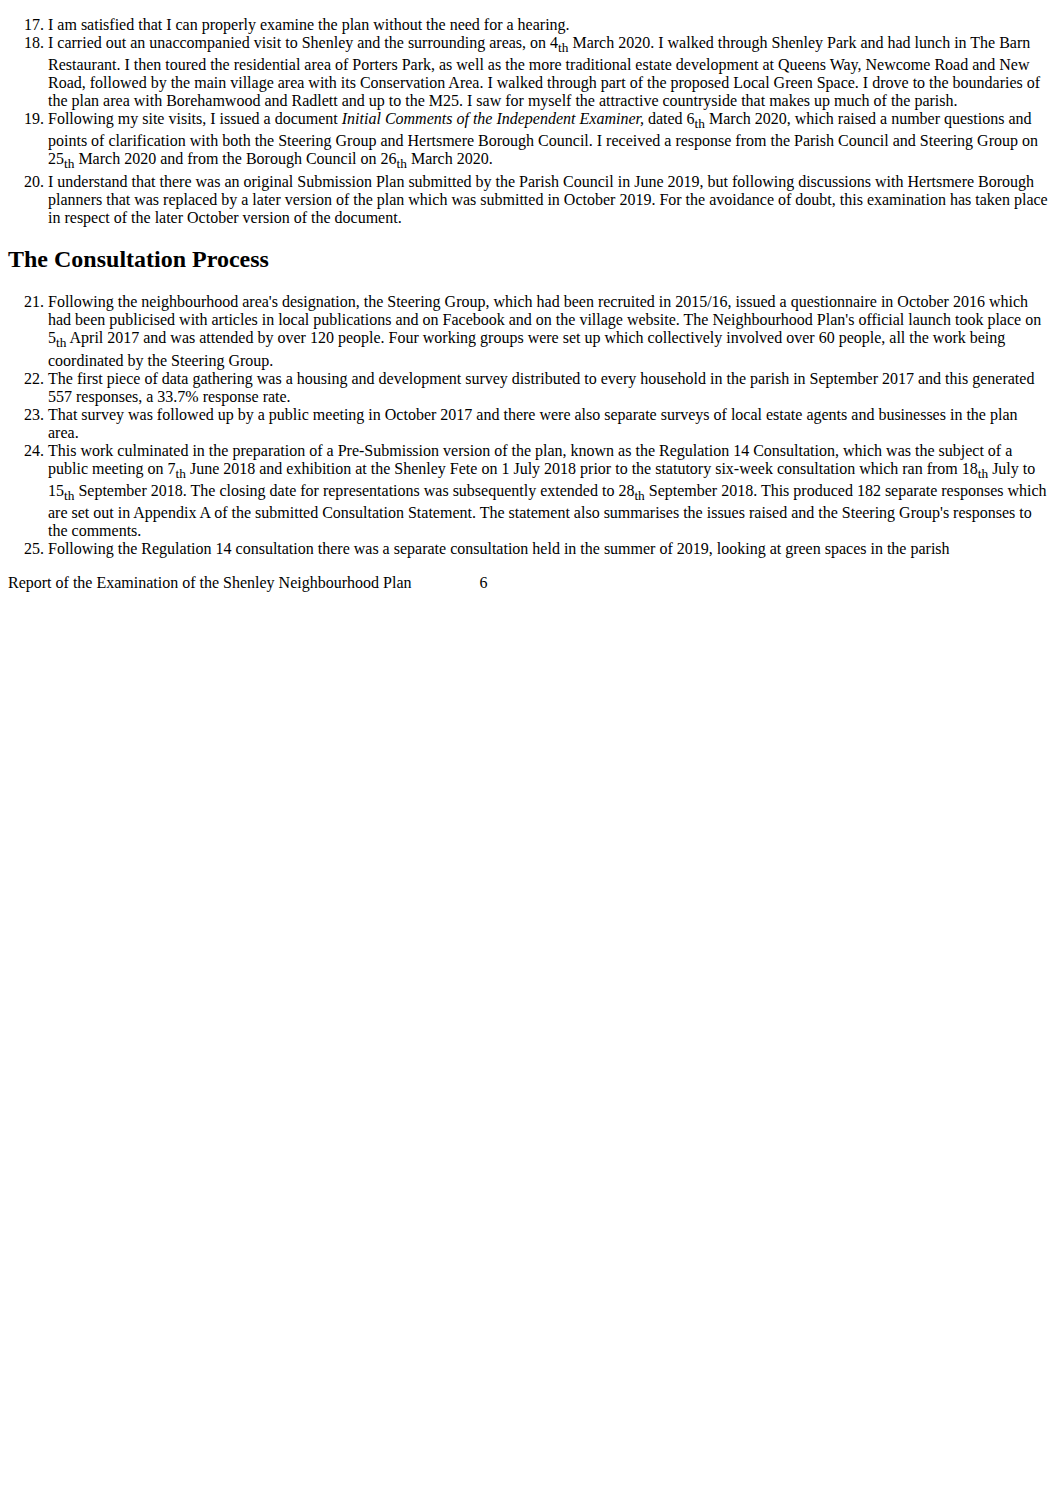I am satisfied that I can properly examine the plan without the need for a hearing.
I carried out an unaccompanied visit to Shenley and the surrounding areas, on 4th March 2020. I walked through Shenley Park and had lunch in The Barn Restaurant. I then toured the residential area of Porters Park, as well as the more traditional estate development at Queens Way, Newcome Road and New Road, followed by the main village area with its Conservation Area. I walked through part of the proposed Local Green Space. I drove to the boundaries of the plan area with Borehamwood and Radlett and up to the M25. I saw for myself the attractive countryside that makes up much of the parish.
Following my site visits, I issued a document Initial Comments of the Independent Examiner, dated 6th March 2020, which raised a number questions and points of clarification with both the Steering Group and Hertsmere Borough Council. I received a response from the Parish Council and Steering Group on 25th March 2020 and from the Borough Council on 26th March 2020.
I understand that there was an original Submission Plan submitted by the Parish Council in June 2019, but following discussions with Hertsmere Borough planners that was replaced by a later version of the plan which was submitted in October 2019. For the avoidance of doubt, this examination has taken place in respect of the later October version of the document.
The Consultation Process
Following the neighbourhood area's designation, the Steering Group, which had been recruited in 2015/16, issued a questionnaire in October 2016 which had been publicised with articles in local publications and on Facebook and on the village website. The Neighbourhood Plan's official launch took place on 5th April 2017 and was attended by over 120 people. Four working groups were set up which collectively involved over 60 people, all the work being coordinated by the Steering Group.
The first piece of data gathering was a housing and development survey distributed to every household in the parish in September 2017 and this generated 557 responses, a 33.7% response rate.
That survey was followed up by a public meeting in October 2017 and there were also separate surveys of local estate agents and businesses in the plan area.
This work culminated in the preparation of a Pre-Submission version of the plan, known as the Regulation 14 Consultation, which was the subject of a public meeting on 7th June 2018 and exhibition at the Shenley Fete on 1 July 2018 prior to the statutory six-week consultation which ran from 18th July to 15th September 2018. The closing date for representations was subsequently extended to 28th September 2018. This produced 182 separate responses which are set out in Appendix A of the submitted Consultation Statement. The statement also summarises the issues raised and the Steering Group's responses to the comments.
Following the Regulation 14 consultation there was a separate consultation held in the summer of 2019, looking at green spaces in the parish
Report of the Examination of the Shenley Neighbourhood Plan 6